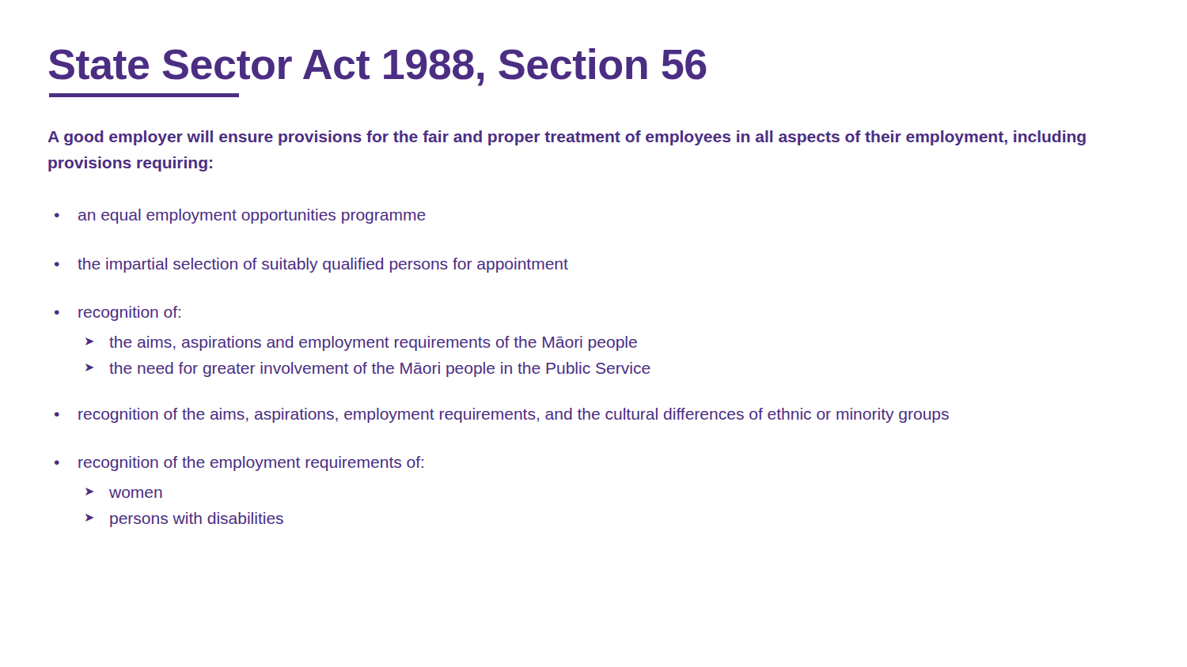State Sector Act 1988, Section 56
A good employer will ensure provisions for the fair and proper treatment of employees in all aspects of their employment, including provisions requiring:
an equal employment opportunities programme
the impartial selection of suitably qualified persons for appointment
recognition of:
the aims, aspirations and employment requirements of the Māori people
the need for greater involvement of the Māori people in the Public Service
recognition of the aims, aspirations, employment requirements, and the cultural differences of ethnic or minority groups
recognition of the employment requirements of:
women
persons with disabilities